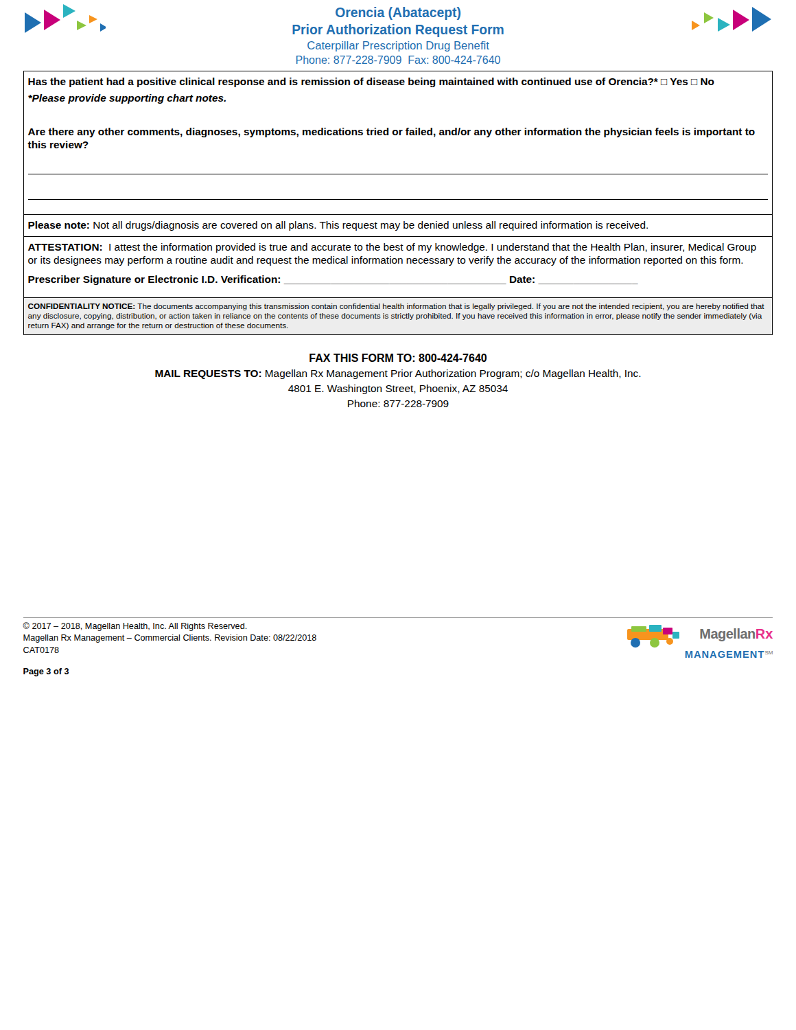Orencia (Abatacept)
Prior Authorization Request Form
Caterpillar Prescription Drug Benefit
Phone: 877-228-7909 Fax: 800-424-7640
| Has the patient had a positive clinical response and is remission of disease being maintained with continued use of Orencia?* □ Yes □ No *Please provide supporting chart notes. Are there any other comments, diagnoses, symptoms, medications tried or failed, and/or any other information the physician feels is important to this review? |
| Please note: Not all drugs/diagnosis are covered on all plans. This request may be denied unless all required information is received. |
| ATTESTATION: I attest the information provided is true and accurate to the best of my knowledge. I understand that the Health Plan, insurer, Medical Group or its designees may perform a routine audit and request the medical information necessary to verify the accuracy of the information reported on this form. Prescriber Signature or Electronic I.D. Verification: ______________________________________ Date: _________________ |
CONFIDENTIALITY NOTICE: The documents accompanying this transmission contain confidential health information that is legally privileged. If you are not the intended recipient, you are hereby notified that any disclosure, copying, distribution, or action taken in reliance on the contents of these documents is strictly prohibited. If you have received this information in error, please notify the sender immediately (via return FAX) and arrange for the return or destruction of these documents.
FAX THIS FORM TO: 800-424-7640
MAIL REQUESTS TO: Magellan Rx Management Prior Authorization Program; c/o Magellan Health, Inc.
4801 E. Washington Street, Phoenix, AZ 85034
Phone: 877-228-7909
Magellan Rx
MANAGEMENT SM
© 2017 – 2018, Magellan Health, Inc. All Rights Reserved.
Magellan Rx Management – Commercial Clients. Revision Date: 08/22/2018
CAT0178
Page 3 of 3